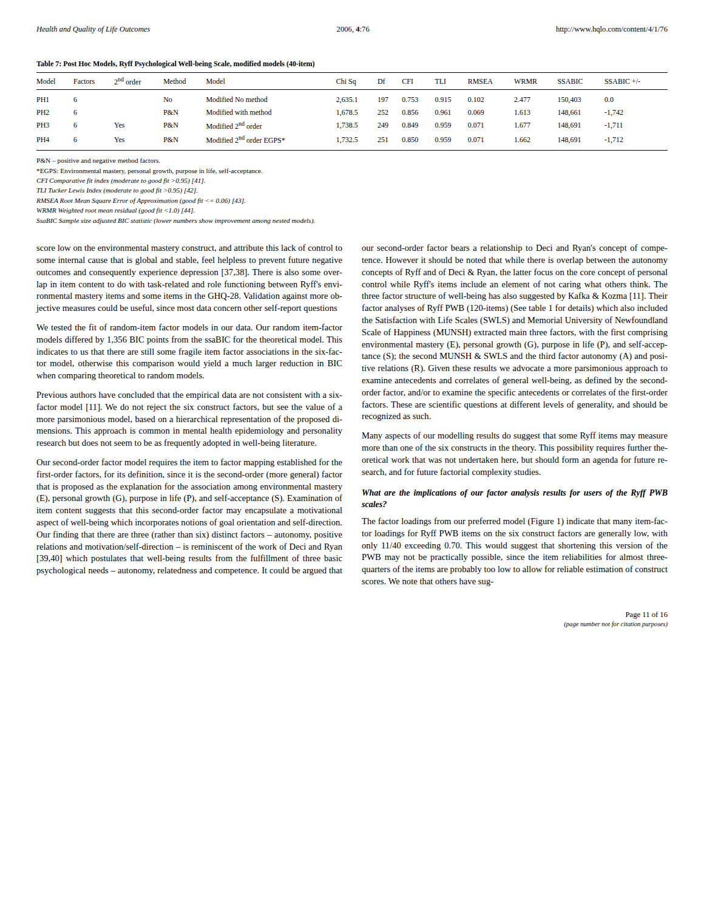Health and Quality of Life Outcomes 2006, 4:76 http://www.hqlo.com/content/4/1/76
Table 7: Post Hoc Models, Ryff Psychological Well-being Scale, modified models (40-item)
| Model | Factors | 2 nd order | Method | Model | Chi Sq | Df | CFI | TLI | RMSEA | WRMR | SSABIC | SSABIC +/- |
| --- | --- | --- | --- | --- | --- | --- | --- | --- | --- | --- | --- | --- |
| PH1 | 6 | | No | Modified No method | 2,635.1 | 197 | 0.753 | 0.915 | 0.102 | 2.477 | 150,403 | 0.0 |
| PH2 | 6 | | P&N | Modified with method | 1,678.5 | 252 | 0.856 | 0.961 | 0.069 | 1.613 | 148,661 | -1,742 |
| PH3 | 6 | Yes | P&N | Modified 2 nd order | 1,738.5 | 249 | 0.849 | 0.959 | 0.071 | 1.677 | 148,691 | -1,711 |
| PH4 | 6 | Yes | P&N | Modified 2 nd order EGPS* | 1,732.5 | 251 | 0.850 | 0.959 | 0.071 | 1.662 | 148,691 | -1,712 |
P&N – positive and negative method factors.
*EGPS: Environmental mastery, personal growth, purpose in life, self-acceptance.
CFI Comparative fit index (moderate to good fit >0.95) [41].
TLI Tucker Lewis Index (moderate to good fit >0.95) [42].
RMSEA Root Mean Square Error of Approximation (good fit <= 0.06) [43].
WRMR Weighted root mean residual (good fit <1.0) [44].
SsaBIC Sample size adjusted BIC statistic (lower numbers show improvement among nested models).
score low on the environmental mastery construct, and attribute this lack of control to some internal cause that is global and stable, feel helpless to prevent future negative outcomes and consequently experience depression [37,38]. There is also some overlap in item content to do with task-related and role functioning between Ryff's environmental mastery items and some items in the GHQ-28. Validation against more objective measures could be useful, since most data concern other self-report questions
We tested the fit of random-item factor models in our data. Our random item-factor models differed by 1,356 BIC points from the ssaBIC for the theoretical model. This indicates to us that there are still some fragile item factor associations in the six-factor model, otherwise this comparison would yield a much larger reduction in BIC when comparing theoretical to random models.
Previous authors have concluded that the empirical data are not consistent with a six-factor model [11]. We do not reject the six construct factors, but see the value of a more parsimonious model, based on a hierarchical representation of the proposed dimensions. This approach is common in mental health epidemiology and personality research but does not seem to be as frequently adopted in well-being literature.
Our second-order factor model requires the item to factor mapping established for the first-order factors, for its definition, since it is the second-order (more general) factor that is proposed as the explanation for the association among environmental mastery (E), personal growth (G), purpose in life (P), and self-acceptance (S). Examination of item content suggests that this second-order factor may encapsulate a motivational aspect of well-being which incorporates notions of goal orientation and self-direction. Our finding that there are three (rather than six) distinct factors – autonomy, positive relations and motivation/self-direction – is reminiscent of the work of Deci and Ryan [39,40] which postulates that well-being results from the fulfillment of three basic psychological needs – autonomy, relatedness and competence. It could be argued that our second-order factor bears a relationship to Deci and Ryan's concept of competence. However it should be noted that while there is overlap between the autonomy concepts of Ryff and of Deci & Ryan, the latter focus on the core concept of personal control while Ryff's items include an element of not caring what others think. The three factor structure of well-being has also suggested by Kafka & Kozma [11]. Their factor analyses of Ryff PWB (120-items) (See table 1 for details) which also included the Satisfaction with Life Scales (SWLS) and Memorial University of Newfoundland Scale of Happiness (MUNSH) extracted main three factors, with the first comprising environmental mastery (E), personal growth (G), purpose in life (P), and self-acceptance (S); the second MUNSH & SWLS and the third factor autonomy (A) and positive relations (R). Given these results we advocate a more parsimonious approach to examine antecedents and correlates of general well-being, as defined by the second-order factor, and/or to examine the specific antecedents or correlates of the first-order factors. These are scientific questions at different levels of generality, and should be recognized as such.
Many aspects of our modelling results do suggest that some Ryff items may measure more than one of the six constructs in the theory. This possibility requires further theoretical work that was not undertaken here, but should form an agenda for future research, and for future factorial complexity studies.
What are the implications of our factor analysis results for users of the Ryff PWB scales?
The factor loadings from our preferred model (Figure 1) indicate that many item-factor loadings for Ryff PWB items on the six construct factors are generally low, with only 11/40 exceeding 0.70. This would suggest that shortening this version of the PWB may not be practically possible, since the item reliabilities for almost three-quarters of the items are probably too low to allow for reliable estimation of construct scores. We note that others have sug-
Page 11 of 16
(page number not for citation purposes)